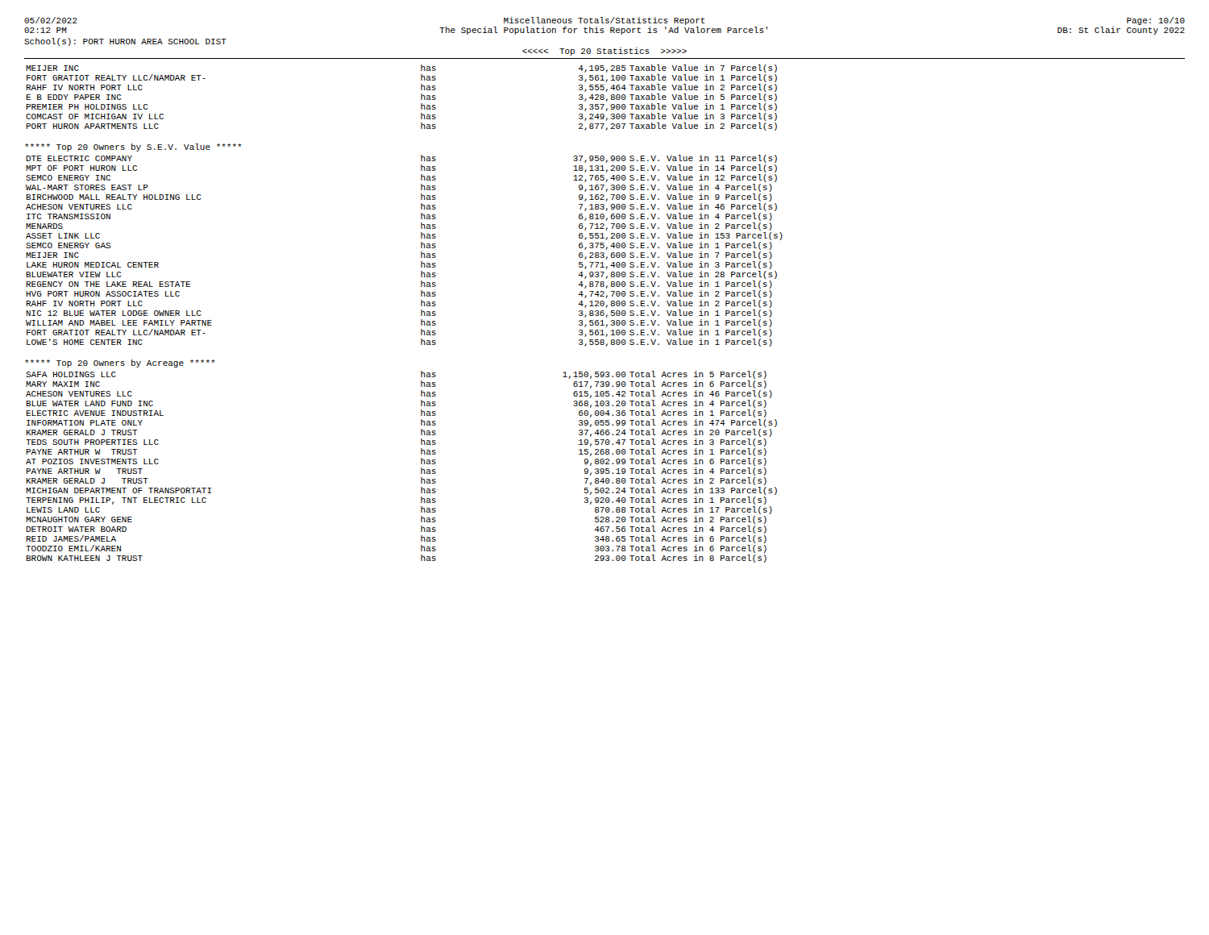05/02/2022 02:12 PM
Miscellaneous Totals/Statistics Report
The Special Population for this Report is 'Ad Valorem Parcels'
Page: 10/10 DB: St Clair County 2022
School(s): PORT HURON AREA SCHOOL DIST
<<<<< Top 20 Statistics >>>>>
| MEIJER INC | has | 4,195,285 | Taxable Value in 7 Parcel(s) |
| FORT GRATIOT REALTY LLC/NAMDAR ET- | has | 3,561,100 | Taxable Value in 1 Parcel(s) |
| RAHF IV NORTH PORT LLC | has | 3,555,464 | Taxable Value in 2 Parcel(s) |
| E B EDDY PAPER INC | has | 3,428,800 | Taxable Value in 5 Parcel(s) |
| PREMIER PH HOLDINGS LLC | has | 3,357,900 | Taxable Value in 1 Parcel(s) |
| COMCAST OF MICHIGAN IV LLC | has | 3,249,300 | Taxable Value in 3 Parcel(s) |
| PORT HURON APARTMENTS LLC | has | 2,877,207 | Taxable Value in 2 Parcel(s) |
***** Top 20 Owners by S.E.V. Value *****
| DTE ELECTRIC COMPANY | has | 37,950,900 | S.E.V. Value in 11 Parcel(s) |
| MPT OF PORT HURON LLC | has | 18,131,200 | S.E.V. Value in 14 Parcel(s) |
| SEMCO ENERGY INC | has | 12,765,400 | S.E.V. Value in 12 Parcel(s) |
| WAL-MART STORES EAST LP | has | 9,167,300 | S.E.V. Value in 4 Parcel(s) |
| BIRCHWOOD MALL REALTY HOLDING LLC | has | 9,162,700 | S.E.V. Value in 9 Parcel(s) |
| ACHESON VENTURES LLC | has | 7,183,900 | S.E.V. Value in 46 Parcel(s) |
| ITC TRANSMISSION | has | 6,810,600 | S.E.V. Value in 4 Parcel(s) |
| MENARDS | has | 6,712,700 | S.E.V. Value in 2 Parcel(s) |
| ASSET LINK LLC | has | 6,551,200 | S.E.V. Value in 153 Parcel(s) |
| SEMCO ENERGY GAS | has | 6,375,400 | S.E.V. Value in 1 Parcel(s) |
| MEIJER INC | has | 6,283,600 | S.E.V. Value in 7 Parcel(s) |
| LAKE HURON MEDICAL CENTER | has | 5,771,400 | S.E.V. Value in 3 Parcel(s) |
| BLUEWATER VIEW LLC | has | 4,937,800 | S.E.V. Value in 28 Parcel(s) |
| REGENCY ON THE LAKE REAL ESTATE | has | 4,878,800 | S.E.V. Value in 1 Parcel(s) |
| HVG PORT HURON ASSOCIATES LLC | has | 4,742,700 | S.E.V. Value in 2 Parcel(s) |
| RAHF IV NORTH PORT LLC | has | 4,120,800 | S.E.V. Value in 2 Parcel(s) |
| NIC 12 BLUE WATER LODGE OWNER LLC | has | 3,836,500 | S.E.V. Value in 1 Parcel(s) |
| WILLIAM AND MABEL LEE FAMILY PARTNE | has | 3,561,300 | S.E.V. Value in 1 Parcel(s) |
| FORT GRATIOT REALTY LLC/NAMDAR ET- | has | 3,561,100 | S.E.V. Value in 1 Parcel(s) |
| LOWE'S HOME CENTER INC | has | 3,558,800 | S.E.V. Value in 1 Parcel(s) |
***** Top 20 Owners by Acreage *****
| SAFA HOLDINGS LLC | has | 1,150,593.00 | Total Acres in 5 Parcel(s) |
| MARY MAXIM INC | has | 617,739.90 | Total Acres in 6 Parcel(s) |
| ACHESON VENTURES LLC | has | 615,105.42 | Total Acres in 46 Parcel(s) |
| BLUE WATER LAND FUND INC | has | 368,103.20 | Total Acres in 4 Parcel(s) |
| ELECTRIC AVENUE INDUSTRIAL | has | 60,004.36 | Total Acres in 1 Parcel(s) |
| INFORMATION PLATE ONLY | has | 39,055.99 | Total Acres in 474 Parcel(s) |
| KRAMER GERALD J TRUST | has | 37,466.24 | Total Acres in 20 Parcel(s) |
| TEDS SOUTH PROPERTIES LLC | has | 19,570.47 | Total Acres in 3 Parcel(s) |
| PAYNE ARTHUR W TRUST | has | 15,268.00 | Total Acres in 1 Parcel(s) |
| AT POZIOS INVESTMENTS LLC | has | 9,802.99 | Total Acres in 6 Parcel(s) |
| PAYNE ARTHUR W TRUST | has | 9,395.19 | Total Acres in 4 Parcel(s) |
| KRAMER GERALD J TRUST | has | 7,840.80 | Total Acres in 2 Parcel(s) |
| MICHIGAN DEPARTMENT OF TRANSPORTATI | has | 5,502.24 | Total Acres in 133 Parcel(s) |
| TERPENING PHILIP, TNT ELECTRIC LLC | has | 3,920.40 | Total Acres in 1 Parcel(s) |
| LEWIS LAND LLC | has | 870.88 | Total Acres in 17 Parcel(s) |
| MCNAUGHTON GARY GENE | has | 528.20 | Total Acres in 2 Parcel(s) |
| DETROIT WATER BOARD | has | 467.56 | Total Acres in 4 Parcel(s) |
| REID JAMES/PAMELA | has | 348.65 | Total Acres in 6 Parcel(s) |
| TOODZIO EMIL/KAREN | has | 303.78 | Total Acres in 6 Parcel(s) |
| BROWN KATHLEEN J TRUST | has | 293.00 | Total Acres in 8 Parcel(s) |